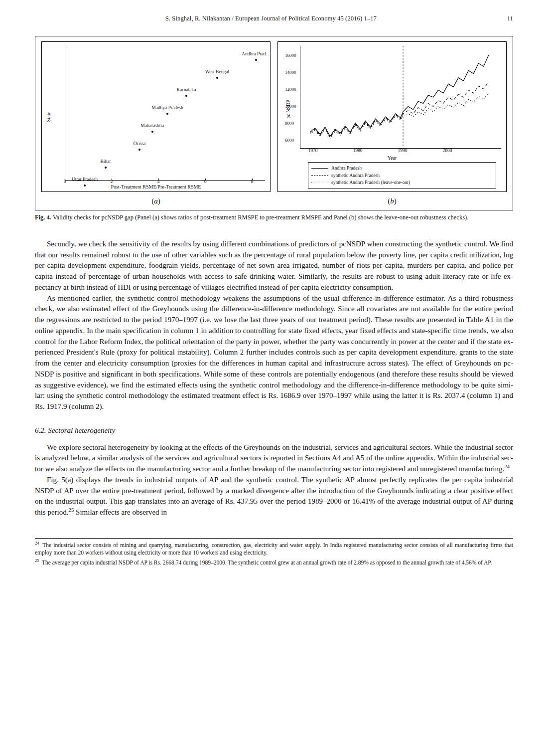S. Singhal, R. Nilakantan / European Journal of Political Economy 45 (2016) 1–17 11
State
0
2
4
6
8
Post-Treatment RSME/Pre-Treatment RSME
Andhra Prad…
West Bengal
Karnataka
Madhya Pradesh
Maharashtra
Orissa
Bihar
Uttar Pradesh
(a)
pc NSDP
16000
14000
12000
10000
8000
6000
1970
1980
1990
2000
Year
Andhra Pradesh
synthetic Andhra Pradesh
synthetic Andhra Pradesh (leave-one-out)
(b)
Fig. 4. Validity checks for pcNSDP gap (Panel (a) shows ratios of post-treatment RMSPE to pre-treatment RMSPE and Panel (b) shows the leave-one-out robustness checks).
Secondly, we check the sensitivity of the results by using different combinations of predictors of pcNSDP when constructing the synthetic control. We find that our results remained robust to the use of other variables such as the percentage of rural population below the poverty line, per capita credit utilization, log per capita development expenditure, foodgrain yields, percentage of net sown area irrigated, number of riots per capita, murders per capita, and police per capita instead of percentage of urban households with access to safe drinking water. Similarly, the results are robust to using adult literacy rate or life expectancy at birth instead of HDI or using percentage of villages electrified instead of per capita electricity consumption.
As mentioned earlier, the synthetic control methodology weakens the assumptions of the usual difference-in-difference estimator. As a third robustness check, we also estimated effect of the Greyhounds using the difference-in-difference methodology. Since all covariates are not available for the entire period the regressions are restricted to the period 1970–1997 (i.e. we lose the last three years of our treatment period). These results are presented in Table A1 in the online appendix. In the main specification in column 1 in addition to controlling for state fixed effects, year fixed effects and state-specific time trends, we also control for the Labor Reform Index, the political orientation of the party in power, whether the party was concurrently in power at the center and if the state experienced President's Rule (proxy for political instability). Column 2 further includes controls such as per capita development expenditure, grants to the state from the center and electricity consumption (proxies for the differences in human capital and infrastructure across states). The effect of Greyhounds on pcNSDP is positive and significant in both specifications. While some of these controls are potentially endogenous (and therefore these results should be viewed as suggestive evidence), we find the estimated effects using the synthetic control methodology and the difference-in-difference methodology to be quite similar: using the synthetic control methodology the estimated treatment effect is Rs. 1686.9 over 1970–1997 while using the latter it is Rs. 2037.4 (column 1) and Rs. 1917.9 (column 2).
6.2. Sectoral heterogeneity
We explore sectoral heterogeneity by looking at the effects of the Greyhounds on the industrial, services and agricultural sectors. While the industrial sector is analyzed below, a similar analysis of the services and agricultural sectors is reported in Sections A4 and A5 of the online appendix. Within the industrial sector we also analyze the effects on the manufacturing sector and a further breakup of the manufacturing sector into registered and unregistered manufacturing.24
Fig. 5(a) displays the trends in industrial outputs of AP and the synthetic control. The synthetic AP almost perfectly replicates the per capita industrial NSDP of AP over the entire pre-treatment period, followed by a marked divergence after the introduction of the Greyhounds indicating a clear positive effect on the industrial output. This gap translates into an average of Rs. 437.95 over the period 1989–2000 or 16.41% of the average industrial output of AP during this period.25 Similar effects are observed in
24 The industrial sector consists of mining and quarrying, manufacturing, construction, gas, electricity and water supply. In India registered manufacturing sector consists of all manufacturing firms that employ more than 20 workers without using electricity or more than 10 workers and using electricity.
25 The average per capita industrial NSDP of AP is Rs. 2668.74 during 1989–2000. The synthetic control grew at an annual growth rate of 2.89% as opposed to the annual growth rate of 4.56% of AP.